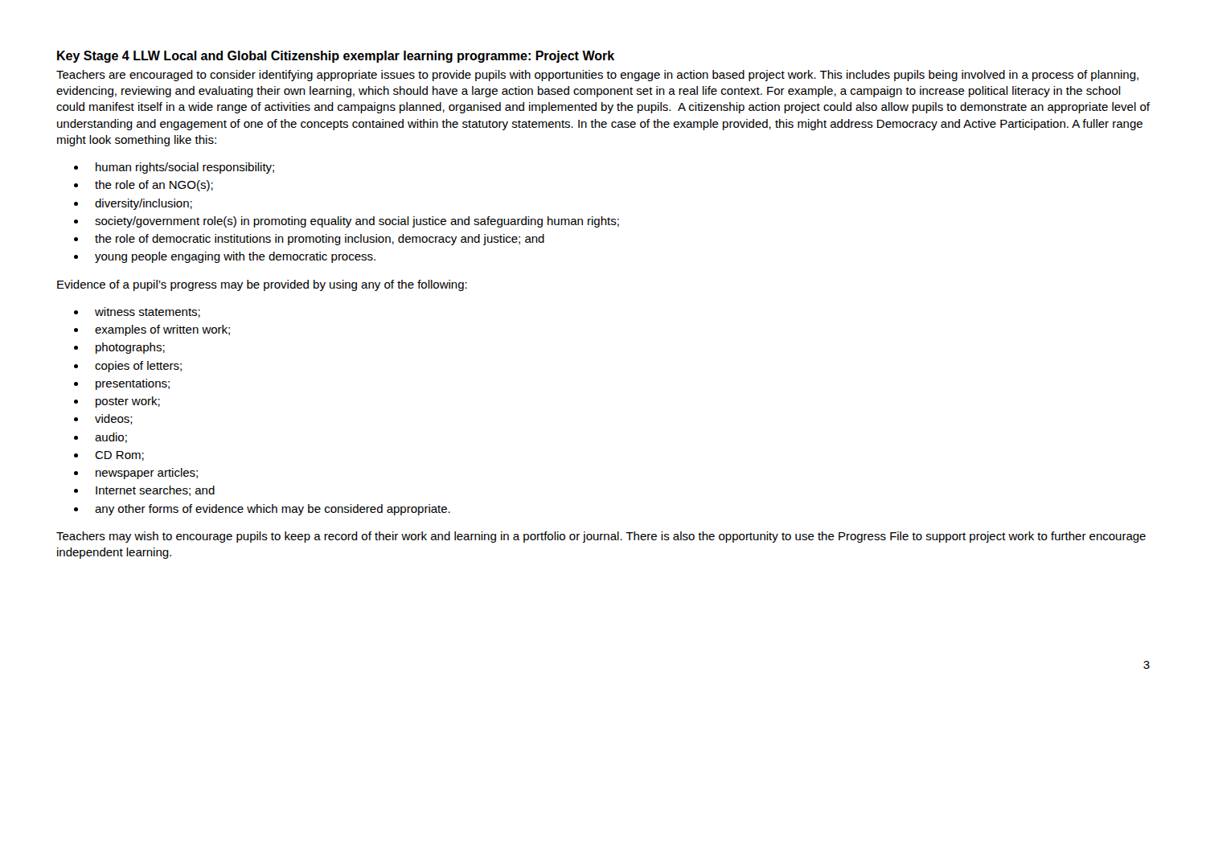Key Stage 4 LLW Local and Global Citizenship exemplar learning programme: Project Work
Teachers are encouraged to consider identifying appropriate issues to provide pupils with opportunities to engage in action based project work. This includes pupils being involved in a process of planning, evidencing, reviewing and evaluating their own learning, which should have a large action based component set in a real life context. For example, a campaign to increase political literacy in the school could manifest itself in a wide range of activities and campaigns planned, organised and implemented by the pupils. A citizenship action project could also allow pupils to demonstrate an appropriate level of understanding and engagement of one of the concepts contained within the statutory statements. In the case of the example provided, this might address Democracy and Active Participation. A fuller range might look something like this:
human rights/social responsibility;
the role of an NGO(s);
diversity/inclusion;
society/government role(s) in promoting equality and social justice and safeguarding human rights;
the role of democratic institutions in promoting inclusion, democracy and justice; and
young people engaging with the democratic process.
Evidence of a pupil’s progress may be provided by using any of the following:
witness statements;
examples of written work;
photographs;
copies of letters;
presentations;
poster work;
videos;
audio;
CD Rom;
newspaper articles;
Internet searches; and
any other forms of evidence which may be considered appropriate.
Teachers may wish to encourage pupils to keep a record of their work and learning in a portfolio or journal. There is also the opportunity to use the Progress File to support project work to further encourage independent learning.
3